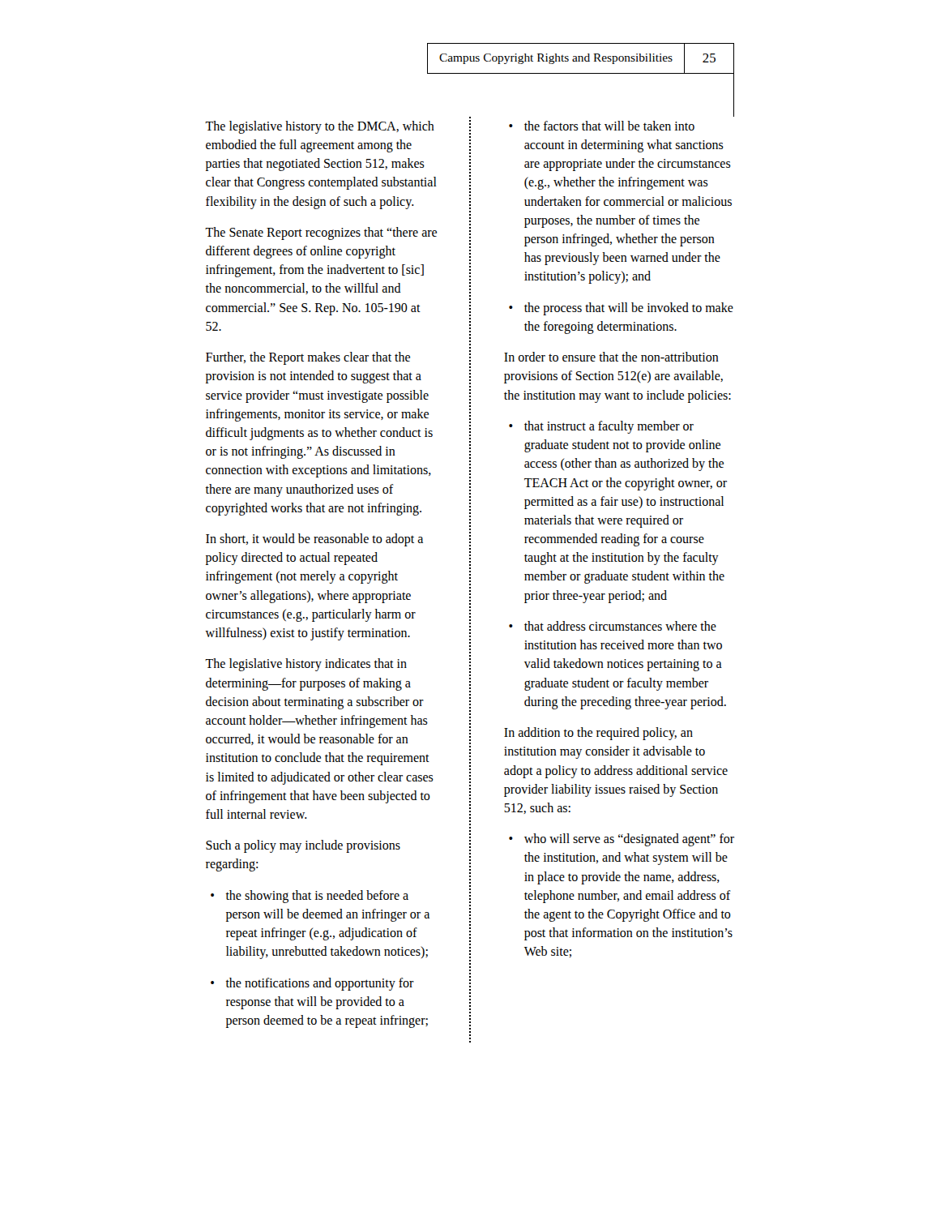Campus Copyright Rights and Responsibilities
25
The legislative history to the DMCA, which embodied the full agreement among the parties that negotiated Section 512, makes clear that Congress contemplated substantial flexibility in the design of such a policy.
The Senate Report recognizes that “there are different degrees of online copyright infringement, from the inadvertent to [sic] the noncommercial, to the willful and commercial.” See S. Rep. No. 105-190 at 52.
Further, the Report makes clear that the provision is not intended to suggest that a service provider “must investigate possible infringements, monitor its service, or make difficult judgments as to whether conduct is or is not infringing.” As discussed in connection with exceptions and limitations, there are many unauthorized uses of copyrighted works that are not infringing.
In short, it would be reasonable to adopt a policy directed to actual repeated infringement (not merely a copyright owner’s allegations), where appropriate circumstances (e.g., particularly harm or willfulness) exist to justify termination.
The legislative history indicates that in determining—for purposes of making a decision about terminating a subscriber or account holder—whether infringement has occurred, it would be reasonable for an institution to conclude that the requirement is limited to adjudicated or other clear cases of infringement that have been subjected to full internal review.
Such a policy may include provisions regarding:
the showing that is needed before a person will be deemed an infringer or a repeat infringer (e.g., adjudication of liability, unrebutted takedown notices);
the notifications and opportunity for response that will be provided to a person deemed to be a repeat infringer;
the factors that will be taken into account in determining what sanctions are appropriate under the circumstances (e.g., whether the infringement was undertaken for commercial or malicious purposes, the number of times the person infringed, whether the person has previously been warned under the institution’s policy); and
the process that will be invoked to make the foregoing determinations.
In order to ensure that the non-attribution provisions of Section 512(e) are available, the institution may want to include policies:
that instruct a faculty member or graduate student not to provide online access (other than as authorized by the TEACH Act or the copyright owner, or permitted as a fair use) to instructional materials that were required or recommended reading for a course taught at the institution by the faculty member or graduate student within the prior three-year period; and
that address circumstances where the institution has received more than two valid takedown notices pertaining to a graduate student or faculty member during the preceding three-year period.
In addition to the required policy, an institution may consider it advisable to adopt a policy to address additional service provider liability issues raised by Section 512, such as:
who will serve as “designated agent” for the institution, and what system will be in place to provide the name, address, telephone number, and email address of the agent to the Copyright Office and to post that information on the institution’s Web site;